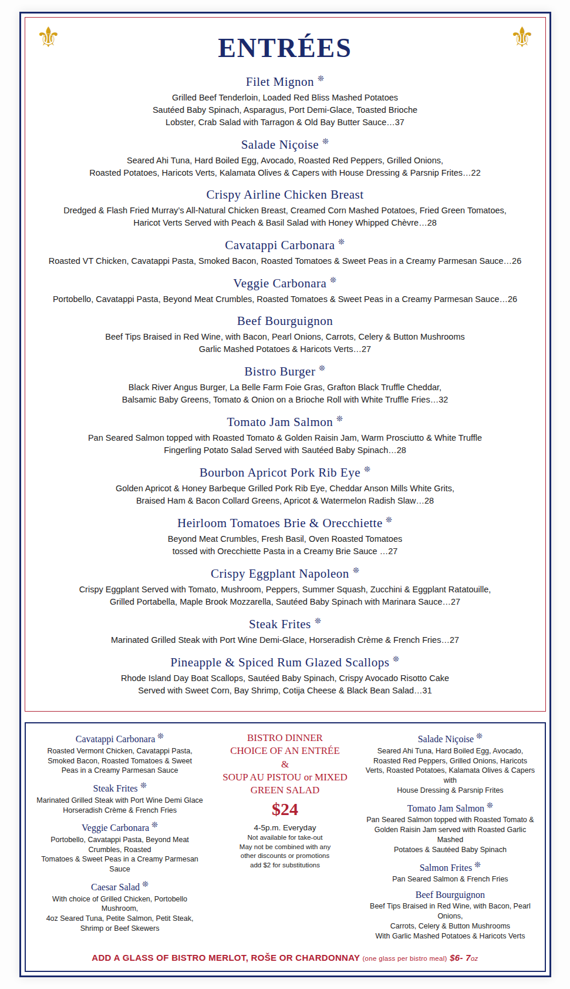⚜ ⚜
ENTRÉES
Filet Mignon ❊
Grilled Beef Tenderloin, Loaded Red Bliss Mashed Potatoes
Sautéed Baby Spinach, Asparagus, Port Demi-Glace, Toasted Brioche
Lobster, Crab Salad with Tarragon & Old Bay Butter Sauce…37
Salade Niçoise ❊
Seared Ahi Tuna, Hard Boiled Egg, Avocado, Roasted Red Peppers, Grilled Onions,
Roasted Potatoes, Haricots Verts, Kalamata Olives & Capers with House Dressing & Parsnip Frites…22
Crispy Airline Chicken Breast
Dredged & Flash Fried Murray’s All-Natural Chicken Breast, Creamed Corn Mashed Potatoes, Fried Green Tomatoes,
Haricot Verts Served with Peach & Basil Salad with Honey Whipped Chèvre…28
Cavatappi Carbonara ❊
Roasted VT Chicken, Cavatappi Pasta, Smoked Bacon, Roasted Tomatoes & Sweet Peas in a Creamy Parmesan Sauce…26
Veggie Carbonara ❊
Portobello, Cavatappi Pasta, Beyond Meat Crumbles, Roasted Tomatoes & Sweet Peas in a Creamy Parmesan Sauce…26
Beef Bourguignon
Beef Tips Braised in Red Wine, with Bacon, Pearl Onions, Carrots, Celery & Button Mushrooms
Garlic Mashed Potatoes & Haricots Verts…27
Bistro Burger ❊
Black River Angus Burger, La Belle Farm Foie Gras, Grafton Black Truffle Cheddar,
Balsamic Baby Greens, Tomato & Onion on a Brioche Roll with White Truffle Fries…32
Tomato Jam Salmon ❊
Pan Seared Salmon topped with Roasted Tomato & Golden Raisin Jam, Warm Prosciutto & White Truffle
Fingerling Potato Salad Served with Sautéed Baby Spinach…28
Bourbon Apricot Pork Rib Eye ❊
Golden Apricot & Honey Barbeque Grilled Pork Rib Eye, Cheddar Anson Mills White Grits,
Braised Ham & Bacon Collard Greens, Apricot & Watermelon Radish Slaw…28
Heirloom Tomatoes Brie & Orecchiette ❊
Beyond Meat Crumbles, Fresh Basil, Oven Roasted Tomatoes
tossed with Orecchiette Pasta in a Creamy Brie Sauce …27
Crispy Eggplant Napoleon ❊
Crispy Eggplant Served with Tomato, Mushroom, Peppers, Summer Squash, Zucchini & Eggplant Ratatouille,
Grilled Portabella, Maple Brook Mozzarella, Sautéed Baby Spinach with Marinara Sauce…27
Steak Frites ❊
Marinated Grilled Steak with Port Wine Demi-Glace, Horseradish Crème & French Fries…27
Pineapple & Spiced Rum Glazed Scallops ❊
Rhode Island Day Boat Scallops, Sautéed Baby Spinach, Crispy Avocado Risotto Cake
Served with Sweet Corn, Bay Shrimp, Cotija Cheese & Black Bean Salad…31
Cavatappi Carbonara ❊
Roasted Vermont Chicken, Cavatappi Pasta,
Smoked Bacon, Roasted Tomatoes & Sweet
Peas in a Creamy Parmesan Sauce
Steak Frites ❊
Marinated Grilled Steak with Port Wine Demi Glace
Horseradish Crème & French Fries
Veggie Carbonara ❊
Portobello, Cavatappi Pasta, Beyond Meat Crumbles, Roasted
Tomatoes & Sweet Peas in a Creamy Parmesan Sauce
Caesar Salad ❊
With choice of Grilled Chicken, Portobello Mushroom,
4oz Seared Tuna, Petite Salmon, Petit Steak,
Shrimp or Beef Skewers
BISTRO DINNER
CHOICE OF AN ENTRÉE
&
SOUP AU PISTOU or MIXED GREEN SALAD
$24
4-5p.m. Everyday
Not available for take-out
May not be combined with any
other discounts or promotions
add $2 for substitutions
Salade Niçoise ❊
Seared Ahi Tuna, Hard Boiled Egg, Avocado,
Roasted Red Peppers, Grilled Onions, Haricots
Verts, Roasted Potatoes, Kalamata Olives & Capers with
House Dressing & Parsnip Frites
Tomato Jam Salmon ❊
Pan Seared Salmon topped with Roasted Tomato &
Golden Raisin Jam served with Roasted Garlic Mashed
Potatoes & Sautéed Baby Spinach
Salmon Frites ❊
Pan Seared Salmon & French Fries
Beef Bourguignon
Beef Tips Braised in Red Wine, with Bacon, Pearl Onions,
Carrots, Celery & Button Mushrooms
With Garlic Mashed Potatoes & Haricots Verts
ADD A GLASS OF BISTRO MERLOT, ROŠE OR CHARDONNAY (one glass per bistro meal) $6- 7oz